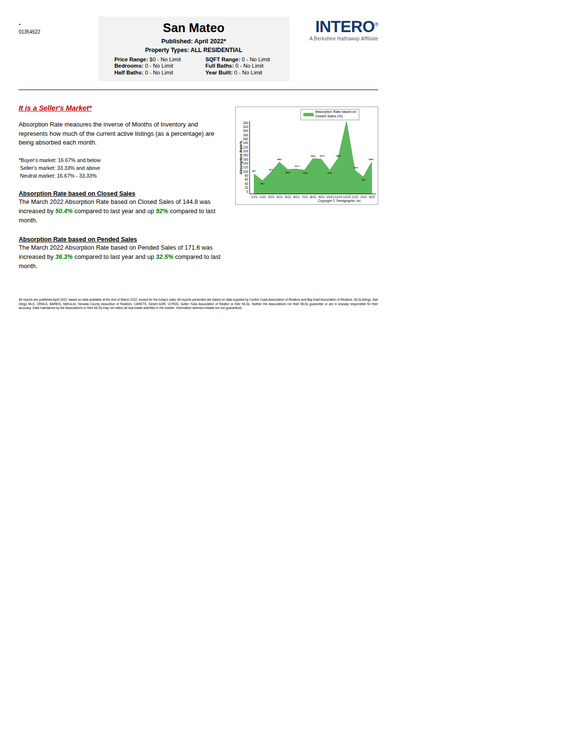- 01354522
San Mateo
Published: April 2022*
Property Types: ALL RESIDENTIAL
Price Range: $0 - No Limit
SQFT Range: 0 - No Limit
Bedrooms: 0 - No Limit
Full Baths: 0 - No Limit
Half Baths: 0 - No Limit
Year Built: 0 - No Limit
INTERO®
A Berkshire Hathaway Affiliate
It is a Seller's Market*
Absorption Rate measures the inverse of Months of Inventory and represents how much of the current active listings (as a percentage) are being absorbed each month.
*Buyer's market: 16.67% and below
Seller's market: 33.33% and above
Neutral market: 16.67% - 33.33%
Absorption Rate based on Closed Sales
The March 2022 Absorption Rate based on Closed Sales of 144.8 was increased by 50.4% compared to last year and up 92% compared to last month.
Absorption Rate based on Pended Sales
The March 2022 Absorption Rate based on Pended Sales of 171.6 was increased by 36.3% compared to last year and up 32.5% compared to last month.
Absorption Rate based on
Closed Sales (%)
Absorption Rate%
340320300280260240220200180160140120100806040200
88.7 59.3 96.3 144.6 109.5 111.2 106.3 160.4 157.5 105.6 159.4 326.9 105.5 75.4 144.8
1/212/213/214/215/216/217/218/219/2110/2111/2112/211/222/223/22
Copyright © Trendgraphix, Inc.
All reports are published April 2022, based on data available at the end of March 2022, except for the today's stats. All reports presented are based on data supplied by Contra Costa Association of Realtors and Bay East Association of Realtors, MLSListings, San Diego MLS, CRMLS, BAREIS, MetroList, Nevada County Assocition of Realtors, CARETS, Desert AOR, VCRDS, Sutter Yuba Association of Realtor or their MLSs. Neither the Associations nor their MLSs guarantee or are in anyway responsible for their accuracy. Data maintained by the Associations or their MLSs may not reflect all real estate activities in the market. Information deemed reliable but not guaranteed.